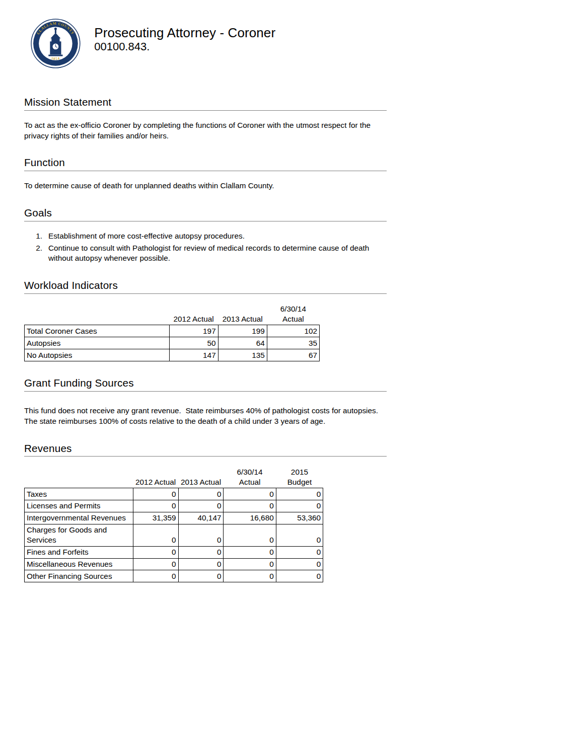CLALLAM COUNTY 1854
Prosecuting Attorney - Coroner
00100.843.
Mission Statement
To act as the ex-officio Coroner by completing the functions of Coroner with the utmost respect for the privacy rights of their families and/or heirs.
Function
To determine cause of death for unplanned deaths within Clallam County.
Goals
Establishment of more cost-effective autopsy procedures.
Continue to consult with Pathologist for review of medical records to determine cause of death without autopsy whenever possible.
Workload Indicators
| | 2012 Actual | 2013 Actual | 6/30/14 Actual | |
| --- | --- | --- | --- | --- |
| Total Coroner Cases | 197 | 199 | 102 | |
| Autopsies | 50 | 64 | 35 | |
| No Autopsies | 147 | 135 | 67 | |
Grant Funding Sources
This fund does not receive any grant revenue. State reimburses 40% of pathologist costs for autopsies. The state reimburses 100% of costs relative to the death of a child under 3 years of age.
Revenues
| | 2012 Actual | 2013 Actual | 6/30/14 Actual | 2015 Budget | |
| --- | --- | --- | --- | --- | --- |
| Taxes | 0 | 0 | 0 | 0 | |
| Licenses and Permits | 0 | 0 | 0 | 0 | |
| Intergovernmental Revenues | 31,359 | 40,147 | 16,680 | 53,360 | |
| Charges for Goods and Services | 0 | 0 | 0 | 0 | |
| Fines and Forfeits | 0 | 0 | 0 | 0 | |
| Miscellaneous Revenues | 0 | 0 | 0 | 0 | |
| Other Financing Sources | 0 | 0 | 0 | 0 | |